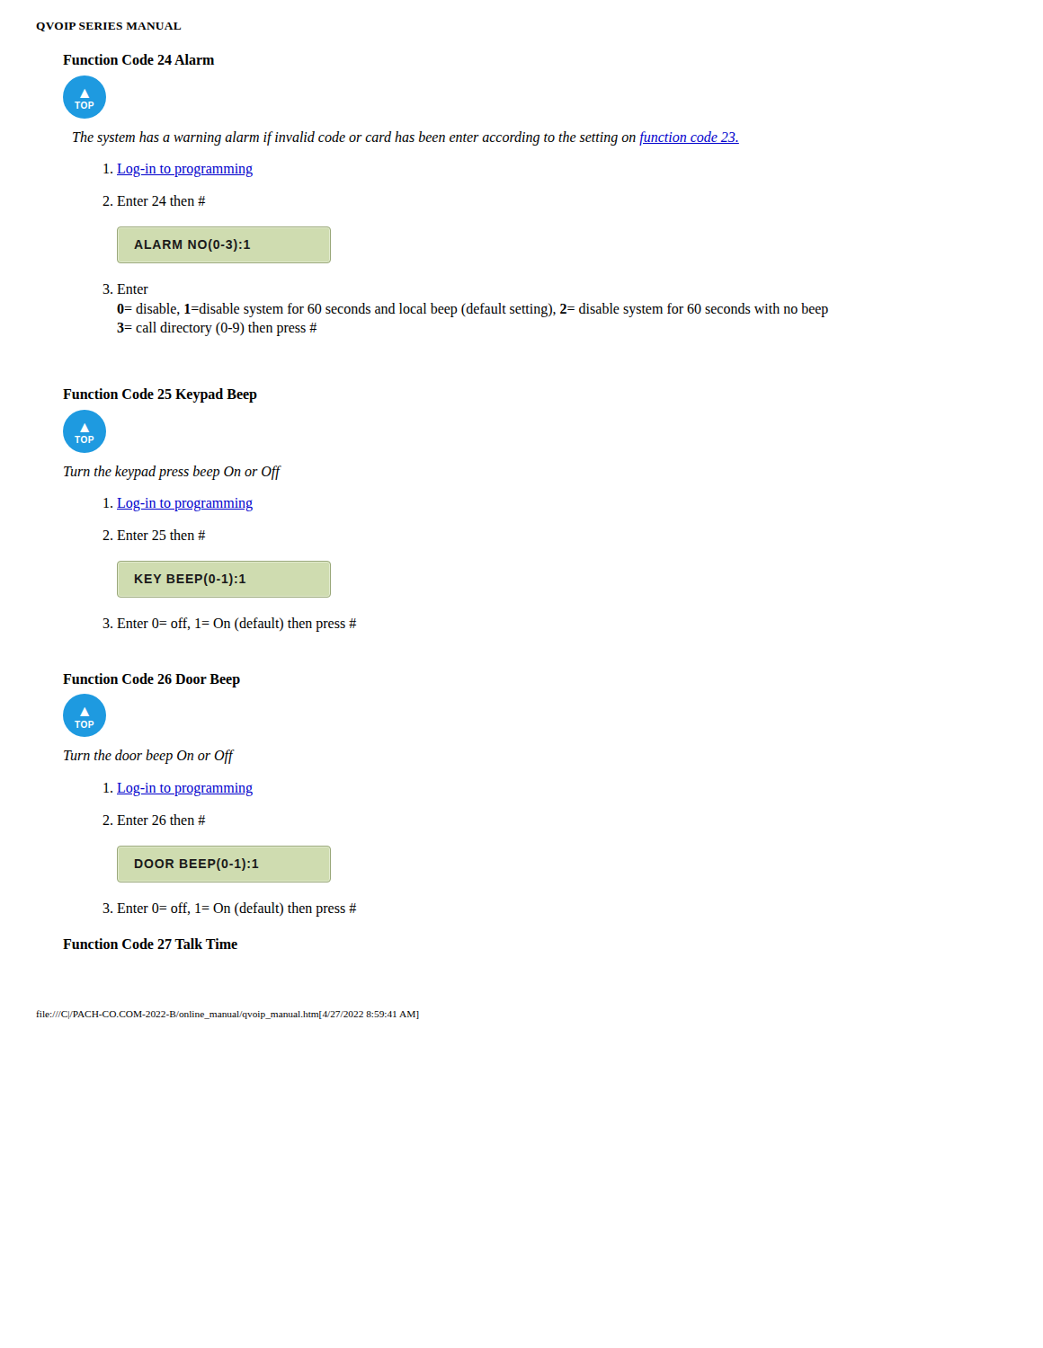QVOIP SERIES MANUAL
Function Code 24 Alarm
▲TOP
The system has a warning alarm if invalid code or card has been enter according to the setting on function code 23.
Log-in to programming
Enter 24 then #
ALARM NO(0-3):1
Enter
0= disable, 1=disable system for 60 seconds and local beep (default setting), 2= disable system for 60 seconds with no beep
3= call directory (0-9) then press #
Function Code 25 Keypad Beep
▲TOP
Turn the keypad press beep On or Off
Log-in to programming
Enter 25 then #
KEY BEEP(0-1):1
Enter 0= off, 1= On (default) then press #
Function Code 26 Door Beep
▲TOP
Turn the door beep On or Off
Log-in to programming
Enter 26 then #
DOOR BEEP(0-1):1
Enter 0= off, 1= On (default) then press #
Function Code 27 Talk Time
file:///C|/PACH-CO.COM-2022-B/online_manual/qvoip_manual.htm[4/27/2022 8:59:41 AM]